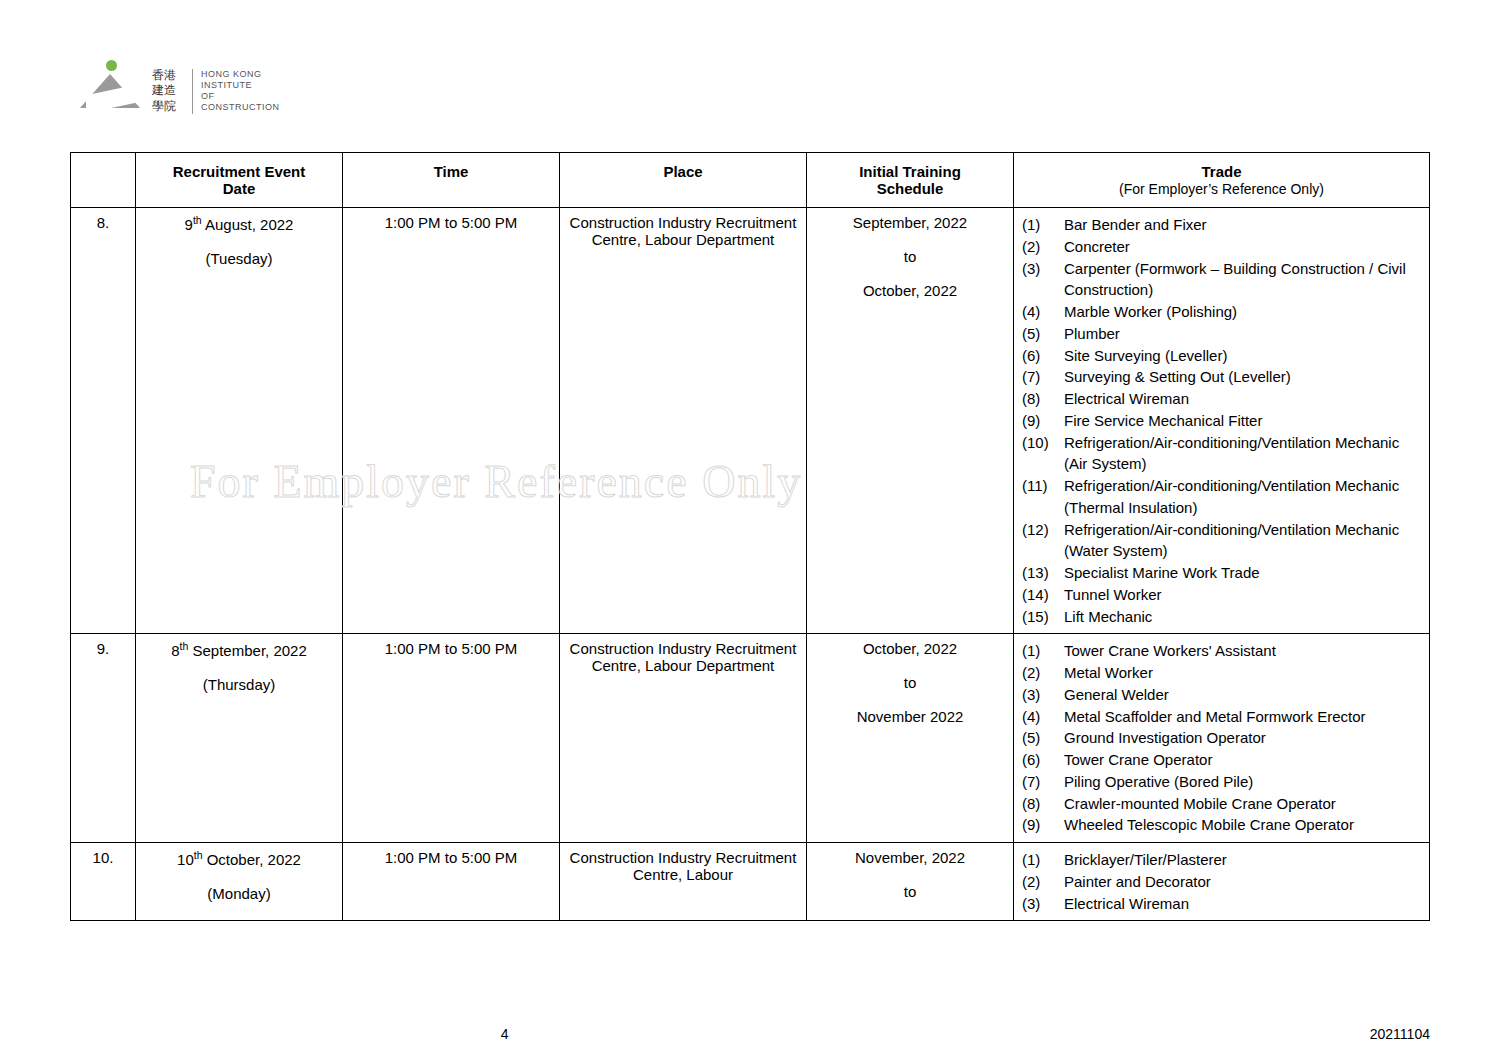香港
建造
學院
HONG KONG
INSTITUTE
OF
CONSTRUCTION
For Employer Reference Only
| | Recruitment Event Date | Time | Place | Initial Training Schedule | Trade (For Employer’s Reference Only) |
| --- | --- | --- | --- | --- | --- |
| 8. | 9 th August, 2022 (Tuesday) | 1:00 PM to 5:00 PM | Construction Industry Recruitment Centre, Labour Department | September, 2022 to October, 2022 | (1) Bar Bender and Fixer (2) Concreter (3) Carpenter (Formwork – Building Construction / Civil Construction) (4) Marble Worker (Polishing) (5) Plumber (6) Site Surveying (Leveller) (7) Surveying & Setting Out (Leveller) (8) Electrical Wireman (9) Fire Service Mechanical Fitter (10) Refrigeration/Air-conditioning/Ventilation Mechanic (Air System) (11) Refrigeration/Air-conditioning/Ventilation Mechanic (Thermal Insulation) (12) Refrigeration/Air-conditioning/Ventilation Mechanic (Water System) (13) Specialist Marine Work Trade (14) Tunnel Worker (15) Lift Mechanic |
| 9. | 8 th September, 2022 (Thursday) | 1:00 PM to 5:00 PM | Construction Industry Recruitment Centre, Labour Department | October, 2022 to November 2022 | (1) Tower Crane Workers' Assistant (2) Metal Worker (3) General Welder (4) Metal Scaffolder and Metal Formwork Erector (5) Ground Investigation Operator (6) Tower Crane Operator (7) Piling Operative (Bored Pile) (8) Crawler-mounted Mobile Crane Operator (9) Wheeled Telescopic Mobile Crane Operator |
| 10. | 10 th October, 2022 (Monday) | 1:00 PM to 5:00 PM | Construction Industry Recruitment Centre, Labour | November, 2022 to | (1) Bricklayer/Tiler/Plasterer (2) Painter and Decorator (3) Electrical Wireman |
4
20211104